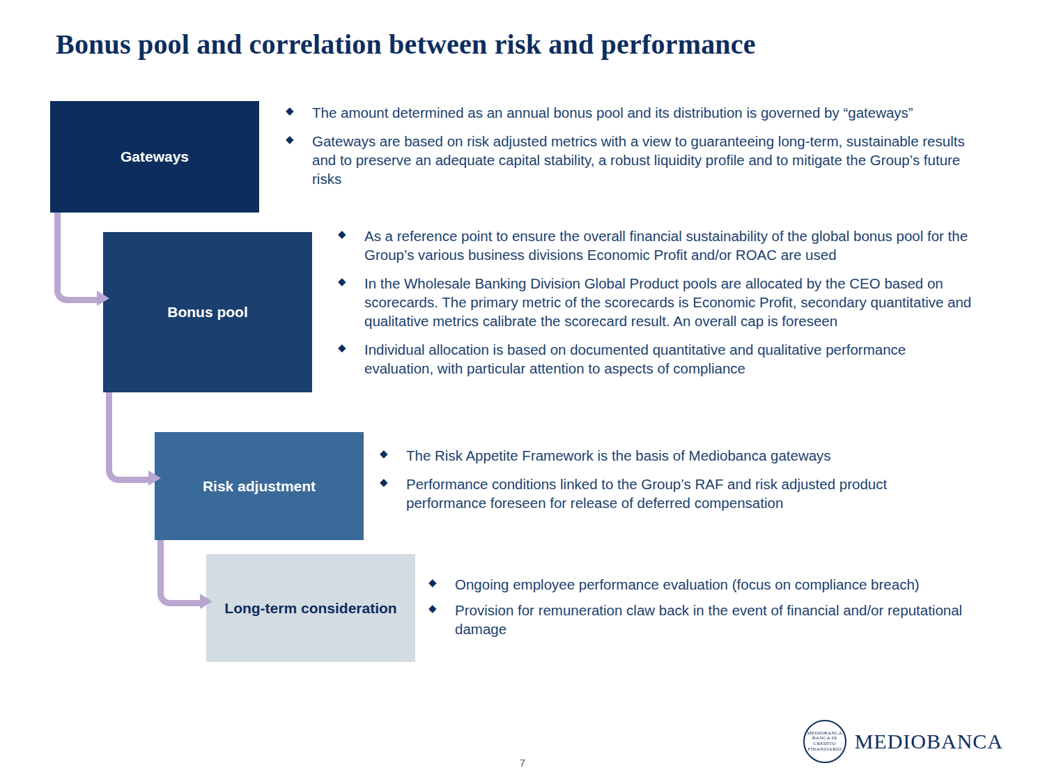Bonus pool and correlation between risk and performance
Gateways
Bonus pool
Risk adjustment
Long-term consideration
The amount determined as an annual bonus pool and its distribution is governed by “gateways”
Gateways are based on risk adjusted metrics with a view to guaranteeing long-term, sustainable results and to preserve an adequate capital stability, a robust liquidity profile and to mitigate the Group’s future risks
As a reference point to ensure the overall financial sustainability of the global bonus pool for the Group’s various business divisions Economic Profit and/or ROAC are used
In the Wholesale Banking Division Global Product pools are allocated by the CEO based on scorecards. The primary metric of the scorecards is Economic Profit, secondary quantitative and qualitative metrics calibrate the scorecard result. An overall cap is foreseen
Individual allocation is based on documented quantitative and qualitative performance evaluation, with particular attention to aspects of compliance
The Risk Appetite Framework is the basis of Mediobanca gateways
Performance conditions linked to the Group’s RAF and risk adjusted product performance foreseen for release of deferred compensation
Ongoing employee performance evaluation (focus on compliance breach)
Provision for remuneration claw back in the event of financial and/or reputational damage
7
MEDIOBANCA
BANCA DI CREDITO
FINANZIARIO
MEDIOBANCA